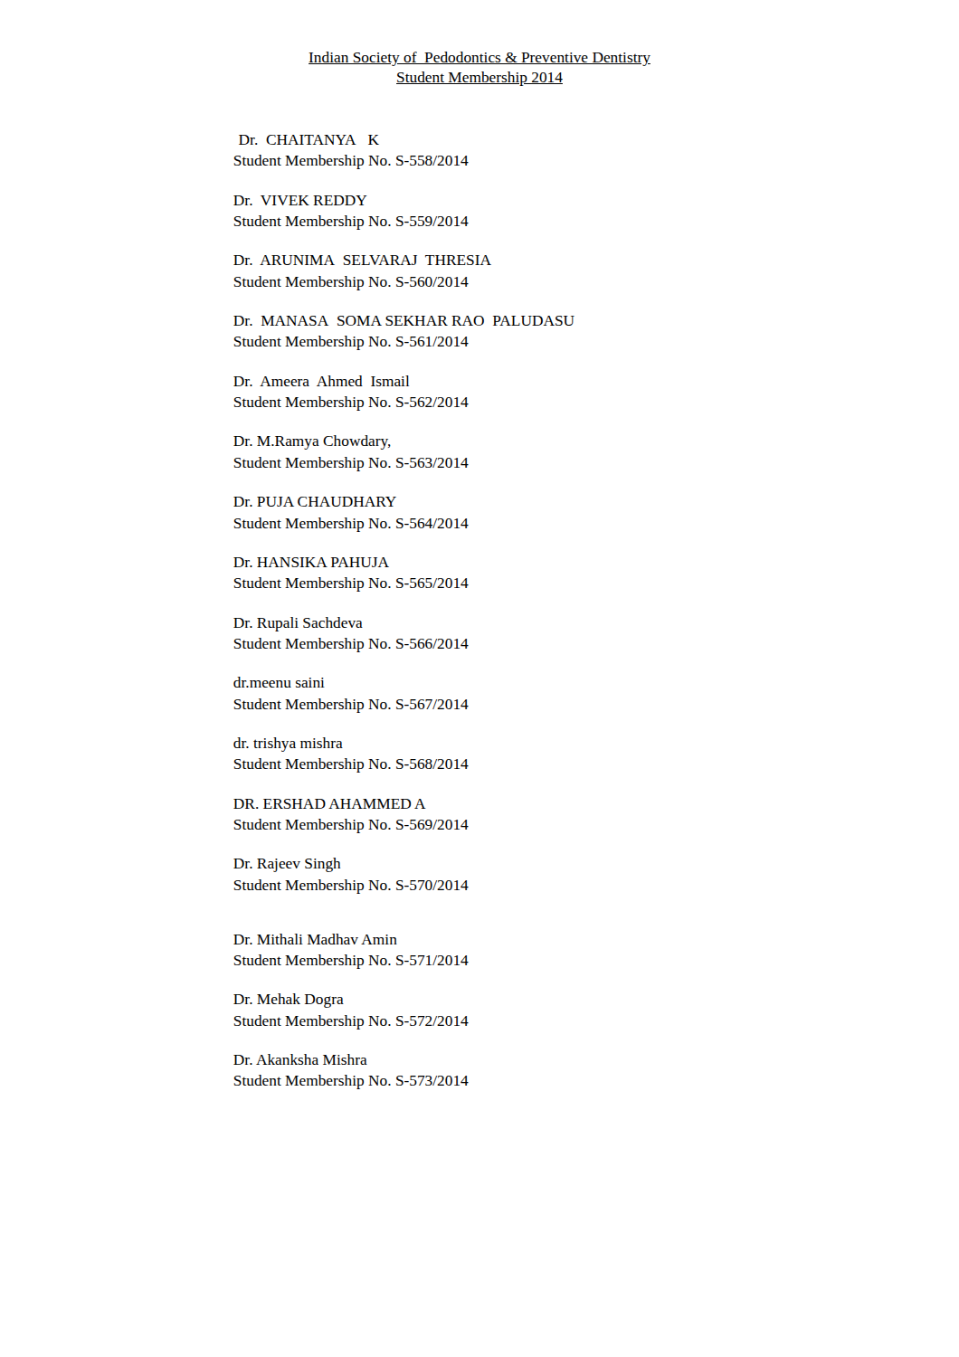Indian Society of Pedodontics & Preventive Dentistry Student Membership 2014
Dr. CHAITANYA K Student Membership No. S-558/2014
Dr. VIVEK REDDY Student Membership No. S-559/2014
Dr. ARUNIMA SELVARAJ THRESIA Student Membership No. S-560/2014
Dr. MANASA SOMA SEKHAR RAO PALUDASU Student Membership No. S-561/2014
Dr. Ameera Ahmed Ismail Student Membership No. S-562/2014
Dr. M.Ramya Chowdary, Student Membership No. S-563/2014
Dr. PUJA CHAUDHARY Student Membership No. S-564/2014
Dr. HANSIKA PAHUJA Student Membership No. S-565/2014
Dr. Rupali Sachdeva Student Membership No. S-566/2014
dr.meenu saini Student Membership No. S-567/2014
dr. trishya mishra Student Membership No. S-568/2014
DR. ERSHAD AHAMMED A Student Membership No. S-569/2014
Dr. Rajeev Singh Student Membership No. S-570/2014
Dr. Mithali Madhav Amin Student Membership No. S-571/2014
Dr. Mehak Dogra Student Membership No. S-572/2014
Dr. Akanksha Mishra Student Membership No. S-573/2014